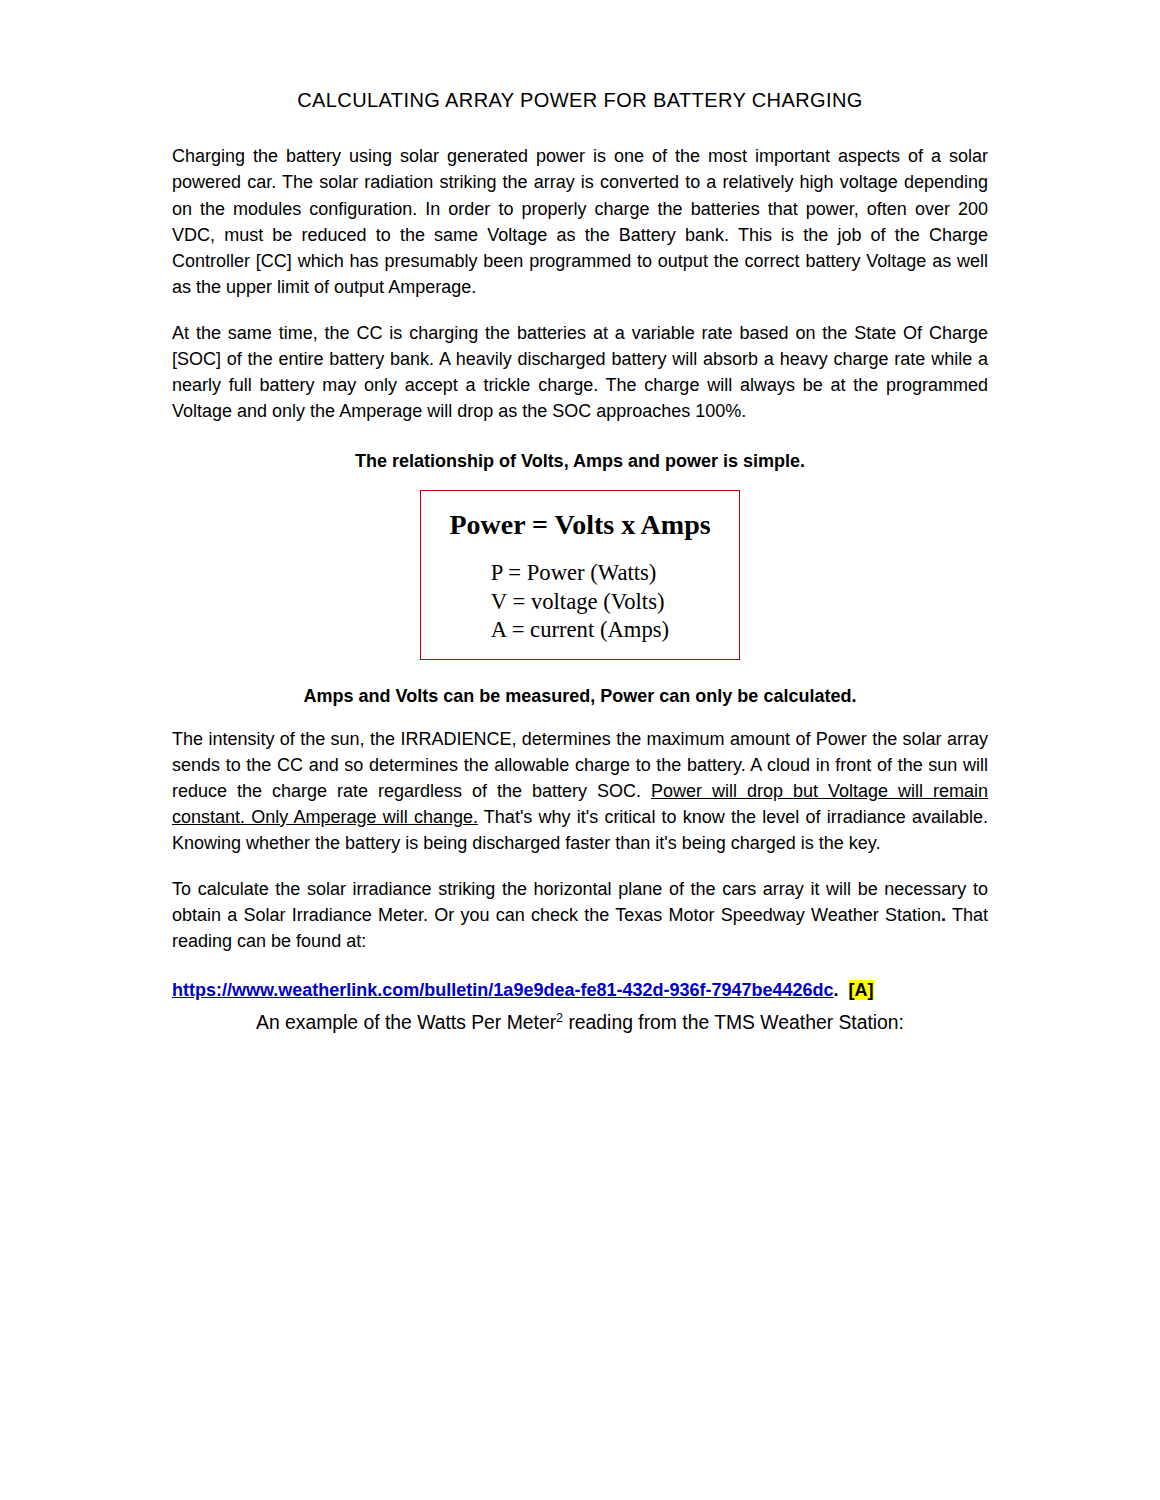CALCULATING ARRAY POWER FOR BATTERY CHARGING
Charging the battery using solar generated power is one of the most important aspects of a solar powered car. The solar radiation striking the array is converted to a relatively high voltage depending on the modules configuration. In order to properly charge the batteries that power, often over 200 VDC, must be reduced to the same Voltage as the Battery bank. This is the job of the Charge Controller [CC] which has presumably been programmed to output the correct battery Voltage as well as the upper limit of output Amperage.
At the same time, the CC is charging the batteries at a variable rate based on the State Of Charge [SOC] of the entire battery bank. A heavily discharged battery will absorb a heavy charge rate while a nearly full battery may only accept a trickle charge. The charge will always be at the programmed Voltage and only the Amperage will drop as the SOC approaches 100%.
The relationship of Volts, Amps and power is simple.
Power = Volts x Amps
P = Power (Watts)
V = voltage (Volts)
A = current (Amps)
Amps and Volts can be measured, Power can only be calculated.
The intensity of the sun, the IRRADIENCE, determines the maximum amount of Power the solar array sends to the CC and so determines the allowable charge to the battery. A cloud in front of the sun will reduce the charge rate regardless of the battery SOC. Power will drop but Voltage will remain constant. Only Amperage will change. That's why it's critical to know the level of irradiance available. Knowing whether the battery is being discharged faster than it's being charged is the key.
To calculate the solar irradiance striking the horizontal plane of the cars array it will be necessary to obtain a Solar Irradiance Meter. Or you can check the Texas Motor Speedway Weather Station. That reading can be found at:
https://www.weatherlink.com/bulletin/1a9e9dea-fe81-432d-936f-7947be4426dc. [A]
An example of the Watts Per Meter2 reading from the TMS Weather Station: